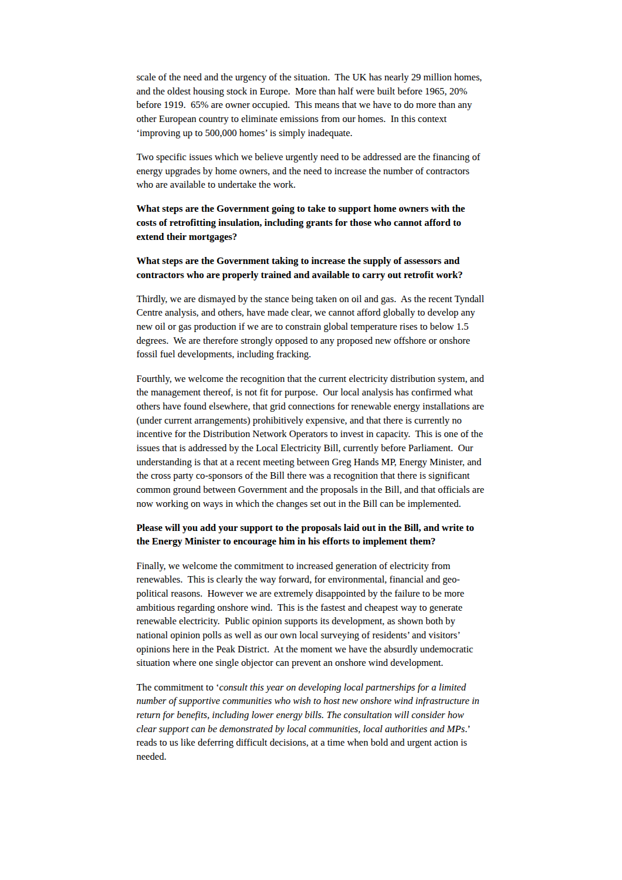scale of the need and the urgency of the situation. The UK has nearly 29 million homes, and the oldest housing stock in Europe. More than half were built before 1965, 20% before 1919. 65% are owner occupied. This means that we have to do more than any other European country to eliminate emissions from our homes. In this context ‘improving up to 500,000 homes’ is simply inadequate.
Two specific issues which we believe urgently need to be addressed are the financing of energy upgrades by home owners, and the need to increase the number of contractors who are available to undertake the work.
What steps are the Government going to take to support home owners with the costs of retrofitting insulation, including grants for those who cannot afford to extend their mortgages?
What steps are the Government taking to increase the supply of assessors and contractors who are properly trained and available to carry out retrofit work?
Thirdly, we are dismayed by the stance being taken on oil and gas. As the recent Tyndall Centre analysis, and others, have made clear, we cannot afford globally to develop any new oil or gas production if we are to constrain global temperature rises to below 1.5 degrees. We are therefore strongly opposed to any proposed new offshore or onshore fossil fuel developments, including fracking.
Fourthly, we welcome the recognition that the current electricity distribution system, and the management thereof, is not fit for purpose. Our local analysis has confirmed what others have found elsewhere, that grid connections for renewable energy installations are (under current arrangements) prohibitively expensive, and that there is currently no incentive for the Distribution Network Operators to invest in capacity. This is one of the issues that is addressed by the Local Electricity Bill, currently before Parliament. Our understanding is that at a recent meeting between Greg Hands MP, Energy Minister, and the cross party co-sponsors of the Bill there was a recognition that there is significant common ground between Government and the proposals in the Bill, and that officials are now working on ways in which the changes set out in the Bill can be implemented.
Please will you add your support to the proposals laid out in the Bill, and write to the Energy Minister to encourage him in his efforts to implement them?
Finally, we welcome the commitment to increased generation of electricity from renewables. This is clearly the way forward, for environmental, financial and geo-political reasons. However we are extremely disappointed by the failure to be more ambitious regarding onshore wind. This is the fastest and cheapest way to generate renewable electricity. Public opinion supports its development, as shown both by national opinion polls as well as our own local surveying of residents’ and visitors’ opinions here in the Peak District. At the moment we have the absurdly undemocratic situation where one single objector can prevent an onshore wind development.
The commitment to ‘consult this year on developing local partnerships for a limited number of supportive communities who wish to host new onshore wind infrastructure in return for benefits, including lower energy bills. The consultation will consider how clear support can be demonstrated by local communities, local authorities and MPs.’ reads to us like deferring difficult decisions, at a time when bold and urgent action is needed.